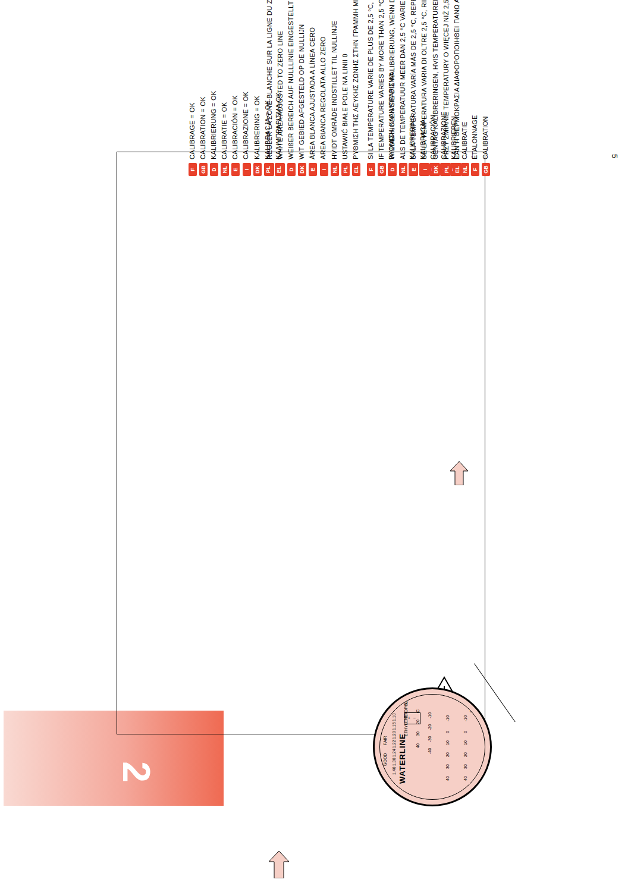5
2
FÉTALONNAGE
GBCALIBRATION
DKALIBRIEREN
NLCALIBRATIE
ECALIBRACIÓN
ICALIBRAZIONE
DKKALIBRERING
PLKALIBRACJA
ELΡΥΘΜΙΣΗ, ΚΑΛΙΜΠΡΑΡΙΣΜΑ
FSI LA TEMPÉRATURE VARIE DE PLUS DE 2,5 °C, RÉPÉTER L'ÉTALONNAGE
GBIF TEMPERATURE VARIES BY MORE THAN 2,5 °C, REPEAT CALIBRATION
DWIEDERHOLEN SIE DIE KALIBRIERUNG, WENN DIE TEMPERATUR UM MEHR ALS 2,5 °C SCHWANKT
NLALS DE TEMPERATUUR MEER DAN 2,5 °C VARIEERT, HERHAAL DAN DE CALIBRATIE
ESI LA TEMPERATURA VARÍA MÁS DE 2,5 °C, REPETIR LA CALIBRACIÓN
ISE LA TEMPERATURA VARIA DI OLTRE 2,5 °C, RIPETERE LA CALIBRAZIONE
DKGENTAG KALIBRERINGEN, HVIS TEMPERATUREN SVINGER MED MERE END 2,5 °C
PLPRZY ZMIANIE TEMPERATURY O WIĘCEJ NIŻ 2,5 °C POWTÓRZYĆ KALIBRACJĘ
ELΕΑΝ Η ΘΕΡΜΟΚΡΑΣΙΑ ΔΙΑΦΟΡΟΠΟΙΗΘΕΙ ΠΑΝΩ ΑΠΟ 2,5 °C, ΕΠΑΝΑΛΑΒΕΤΕ ΤΟ ΚΑΛΙΜΠΡΑΡΙΣΜΑ
FRÉGLER LA ZONE BLANCHE SUR LA LIGNE DU ZÉRO
GBWHITE AREA ADJUSTED TO ZERO LINE
DWEIßER BEREICH AUF NULLLINIE EINGESTELLT
DKWIT GEBIED AFGESTELD OP DE NULLIJN
EÁREA BLANCA AJUSTADA A LÍNEA CERO
IAREA BIANCA REGOLATA ALLO ZERO
NLHVIDT OMRÅDE INDSTILLET TIL NULLINJE
PLUSTAWIĆ BIAŁE POLE NA LINII 0
ELΡΥΘΜΙΣΗ ΤΗΣ ΛΕΥΚΗΣ ΖΩΝΗΣ ΣΤΗΝ ΓΡΑΜΜΗ ΜΗΔΕΝ
FCALIBRAGE = OK
GBCALIBRATION = OK
DKALIBRIERUNG = OK
NLCALIBRATIE = OK
ECALIBRACIÓN = OK
ICALIBRAZIONE = OK
DKKALIBRERING = OK
PLKALIBRACJA = OK.
ELΚΑΛΙΜΠΡΑΡΙΣΜΑ OK.
WATERLINE
C
-10
0
10
20
30
40
50
-10
0
10
20
30
40
-10
-20
-30
-40
C
20
30
40
G33
PROPYLENE
ETHYLENE
Kg/A
1.10
1.15
1.20
1.22
1.24
1.30
1.40
RECHARGE
FAIR
GOOD
+ −